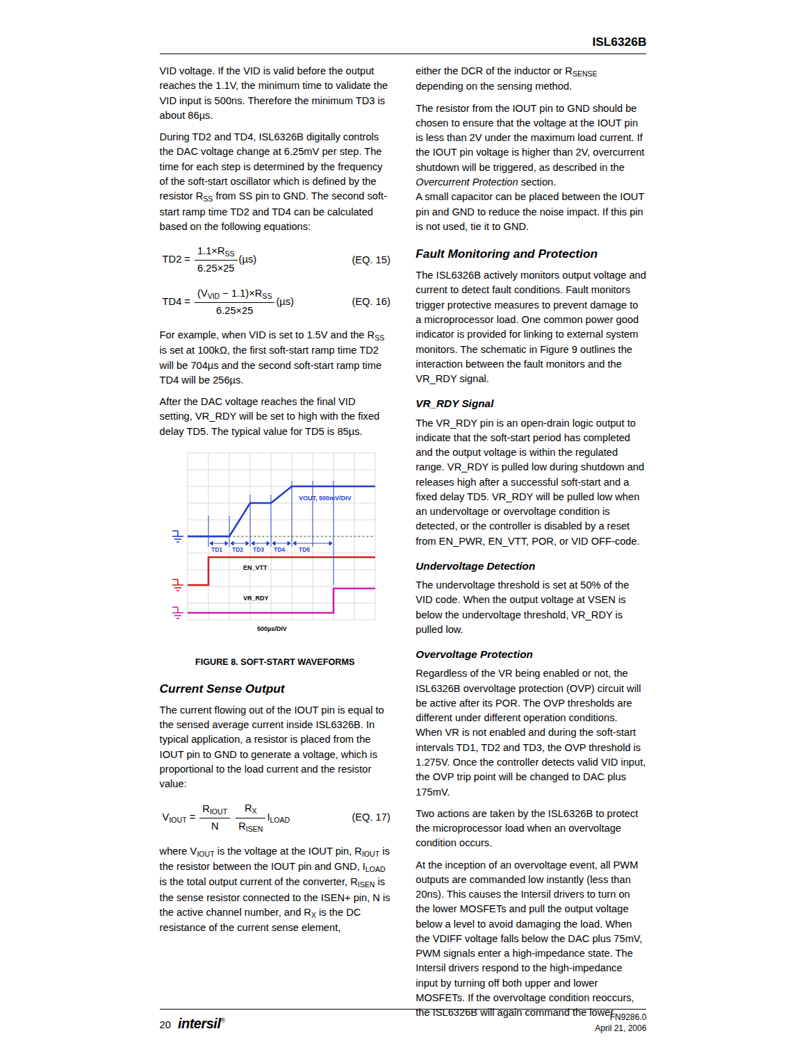ISL6326B
VID voltage. If the VID is valid before the output reaches the 1.1V, the minimum time to validate the VID input is 500ns. Therefore the minimum TD3 is about 86µs.
During TD2 and TD4, ISL6326B digitally controls the DAC voltage change at 6.25mV per step. The time for each step is determined by the frequency of the soft-start oscillator which is defined by the resistor RSS from SS pin to GND. The second soft-start ramp time TD2 and TD4 can be calculated based on the following equations:
TD2 = 1.1×RSS 6.25×25(µs)
(EQ. 15)
TD4 = (VVID − 1.1)×RSS 6.25×25(µs)
(EQ. 16)
For example, when VID is set to 1.5V and the RSS is set at 100kΩ, the first soft-start ramp time TD2 will be 704µs and the second soft-start ramp time TD4 will be 256µs.
After the DAC voltage reaches the final VID setting, VR_RDY will be set to high with the fixed delay TD5. The typical value for TD5 is 85µs.
VOUT, 500mV/DIV TD1 TD2 TD3 TD4 TD5 EN_VTT VR_RDY 500µs/DIV
FIGURE 8. SOFT-START WAVEFORMS
Current Sense Output
The current flowing out of the IOUT pin is equal to the sensed average current inside ISL6326B. In typical application, a resistor is placed from the IOUT pin to GND to generate a voltage, which is proportional to the load current and the resistor value:
VIOUT = RIOUT N RX RISENILOAD
(EQ. 17)
where VIOUT is the voltage at the IOUT pin, RIOUT is the resistor between the IOUT pin and GND, ILOAD is the total output current of the converter, RISEN is the sense resistor connected to the ISEN+ pin, N is the active channel number, and RX is the DC resistance of the current sense element,
either the DCR of the inductor or RSENSE depending on the sensing method.
The resistor from the IOUT pin to GND should be chosen to ensure that the voltage at the IOUT pin is less than 2V under the maximum load current. If the IOUT pin voltage is higher than 2V, overcurrent shutdown will be triggered, as described in the Overcurrent Protection section.
A small capacitor can be placed between the IOUT pin and GND to reduce the noise impact. If this pin is not used, tie it to GND.
Fault Monitoring and Protection
The ISL6326B actively monitors output voltage and current to detect fault conditions. Fault monitors trigger protective measures to prevent damage to a microprocessor load. One common power good indicator is provided for linking to external system monitors. The schematic in Figure 9 outlines the interaction between the fault monitors and the VR_RDY signal.
VR_RDY Signal
The VR_RDY pin is an open-drain logic output to indicate that the soft-start period has completed and the output voltage is within the regulated range. VR_RDY is pulled low during shutdown and releases high after a successful soft-start and a fixed delay TD5. VR_RDY will be pulled low when an undervoltage or overvoltage condition is detected, or the controller is disabled by a reset from EN_PWR, EN_VTT, POR, or VID OFF-code.
Undervoltage Detection
The undervoltage threshold is set at 50% of the VID code. When the output voltage at VSEN is below the undervoltage threshold, VR_RDY is pulled low.
Overvoltage Protection
Regardless of the VR being enabled or not, the ISL6326B overvoltage protection (OVP) circuit will be active after its POR. The OVP thresholds are different under different operation conditions. When VR is not enabled and during the soft-start intervals TD1, TD2 and TD3, the OVP threshold is 1.275V. Once the controller detects valid VID input, the OVP trip point will be changed to DAC plus 175mV.
Two actions are taken by the ISL6326B to protect the microprocessor load when an overvoltage condition occurs.
At the inception of an overvoltage event, all PWM outputs are commanded low instantly (less than 20ns). This causes the Intersil drivers to turn on the lower MOSFETs and pull the output voltage below a level to avoid damaging the load. When the VDIFF voltage falls below the DAC plus 75mV, PWM signals enter a high-impedance state. The Intersil drivers respond to the high-impedance input by turning off both upper and lower MOSFETs. If the overvoltage condition reoccurs, the ISL6326B will again command the lower
20 intersil®
FN9286.0
April 21, 2006